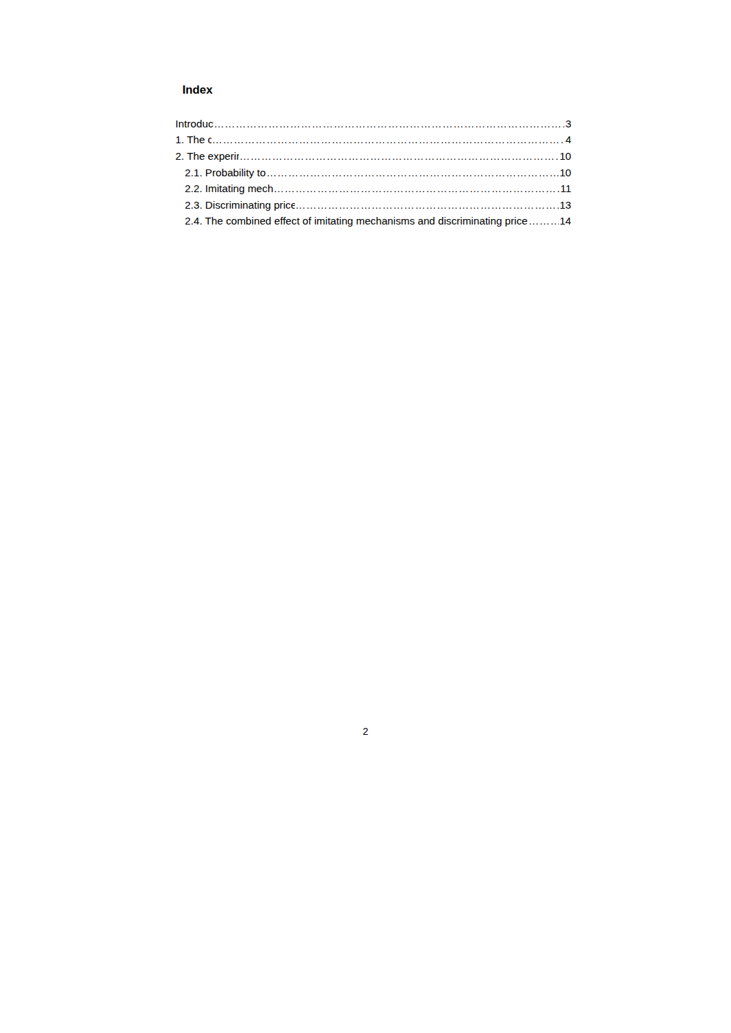Index
Introduction…………………………………………………………………………………………………………………………3
1. The code…………………………………………………………………………………………………………………………………4
2. The experiments……………………………………………………………………………………………………………10
2.1. Probability to match…………………………………………………………………………………………………10
2.2. Imitating mechanisms………………………………………………………………………………………………11
2.3. Discriminating price policy…………………………………………………………………………………13
2.4. The combined effect of imitating mechanisms and discriminating price policy………14
2